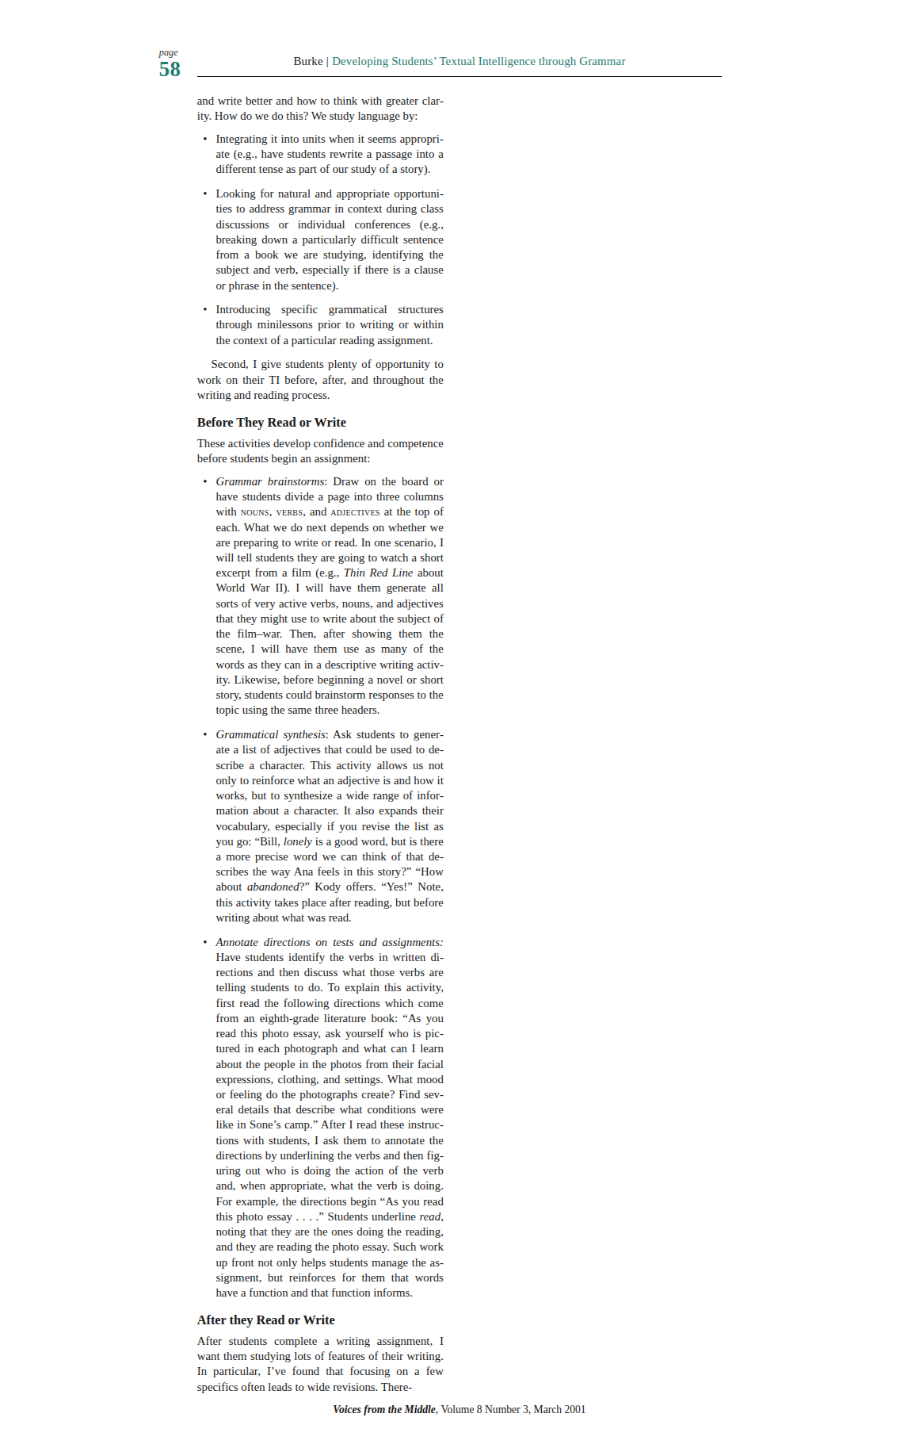page 58
Burke|Developing Students’ Textual Intelligence through Grammar
and write better and how to think with greater clarity. How do we do this? We study language by:
Integrating it into units when it seems appropriate (e.g., have students rewrite a passage into a different tense as part of our study of a story).
Looking for natural and appropriate opportunities to address grammar in context during class discussions or individual conferences (e.g., breaking down a particularly difficult sentence from a book we are studying, identifying the subject and verb, especially if there is a clause or phrase in the sentence).
Introducing specific grammatical structures through minilessons prior to writing or within the context of a particular reading assignment.
Second, I give students plenty of opportunity to work on their TI before, after, and throughout the writing and reading process.
Before They Read or Write
These activities develop confidence and competence before students begin an assignment:
Grammar brainstorms: Draw on the board or have students divide a page into three columns with nouns, verbs, and adjectives at the top of each. What we do next depends on whether we are preparing to write or read. In one scenario, I will tell students they are going to watch a short excerpt from a film (e.g., Thin Red Line about World War II). I will have them generate all sorts of very active verbs, nouns, and adjectives that they might use to write about the subject of the film–war. Then, after showing them the scene, I will have them use as many of the words as they can in a descriptive writing activity. Likewise, before beginning a novel or short story, students could brainstorm responses to the topic using the same three headers.
Grammatical synthesis: Ask students to generate a list of adjectives that could be used to describe a character. This activity allows us not only to reinforce what an adjective is and how it works, but to synthesize a wide range of information about a character. It also expands their vocabulary, especially if you revise the list as you go: “Bill, lonely is a good word, but is there a more precise word we can think of that describes the way Ana feels in this story?” “How about abandoned?” Kody offers. “Yes!” Note, this activity takes place after reading, but before writing about what was read.
Annotate directions on tests and assignments: Have students identify the verbs in written directions and then discuss what those verbs are telling students to do. To explain this activity, first read the following directions which come from an eighth-grade literature book: “As you read this photo essay, ask yourself who is pictured in each photograph and what can I learn about the people in the photos from their facial expressions, clothing, and settings. What mood or feeling do the photographs create? Find several details that describe what conditions were like in Sone’s camp.” After I read these instructions with students, I ask them to annotate the directions by underlining the verbs and then figuring out who is doing the action of the verb and, when appropriate, what the verb is doing. For example, the directions begin “As you read this photo essay . . . .” Students underline read, noting that they are the ones doing the reading, and they are reading the photo essay. Such work up front not only helps students manage the assignment, but reinforces for them that words have a function and that function informs.
After they Read or Write
After students complete a writing assignment, I want them studying lots of features of their writing. In particular, I’ve found that focusing on a few specifics often leads to wide revisions. There-
Voices from the Middle, Volume 8 Number 3, March 2001